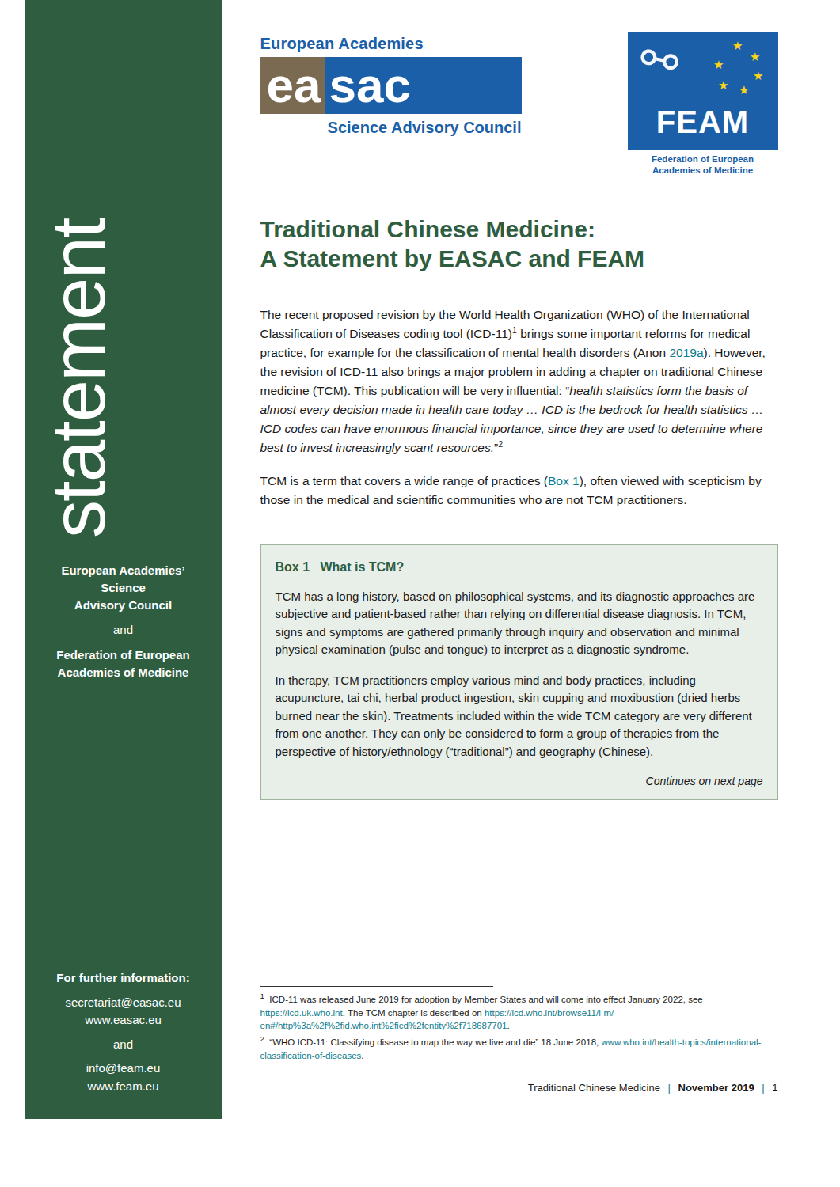statement
European Academies’ Science
Advisory Council
and
Federation of European
Academies of Medicine
For further information:
secretariat@easac.eu
www.easac.eu
and
info@feam.eu
www.feam.eu
European Academies
ea
sac
Science Advisory Council
⚯
★★★ ★★★
FEAM
Federation of European
Academies of Medicine
Traditional Chinese Medicine:
A Statement by EASAC and FEAM
The recent proposed revision by the World Health Organization (WHO) of the International Classification of Diseases coding tool (ICD-11)1 brings some important reforms for medical practice, for example for the classification of mental health disorders (Anon 2019a). However, the revision of ICD-11 also brings a major problem in adding a chapter on traditional Chinese medicine (TCM). This publication will be very influential: “health statistics form the basis of almost every decision made in health care today … ICD is the bedrock for health statistics … ICD codes can have enormous financial importance, since they are used to determine where best to invest increasingly scant resources.”2
TCM is a term that covers a wide range of practices (Box 1), often viewed with scepticism by those in the medical and scientific communities who are not TCM practitioners.
Box 1 What is TCM?
TCM has a long history, based on philosophical systems, and its diagnostic approaches are subjective and patient-based rather than relying on differential disease diagnosis. In TCM, signs and symptoms are gathered primarily through inquiry and observation and minimal physical examination (pulse and tongue) to interpret as a diagnostic syndrome.
In therapy, TCM practitioners employ various mind and body practices, including acupuncture, tai chi, herbal product ingestion, skin cupping and moxibustion (dried herbs burned near the skin). Treatments included within the wide TCM category are very different from one another. They can only be considered to form a group of therapies from the perspective of history/ethnology (“traditional”) and geography (Chinese).
Continues on next page
1 ICD-11 was released June 2019 for adoption by Member States and will come into effect January 2022, see https://icd.uk.who.int. The TCM chapter is described on https://icd.who.int/browse11/l-m/
en#/http%3a%2f%2fid.who.int%2ficd%2fentity%2f718687701.
2 “WHO ICD-11: Classifying disease to map the way we live and die” 18 June 2018, www.who.int/health-topics/international-classification-of-diseases.
Traditional Chinese Medicine | November 2019 | 1